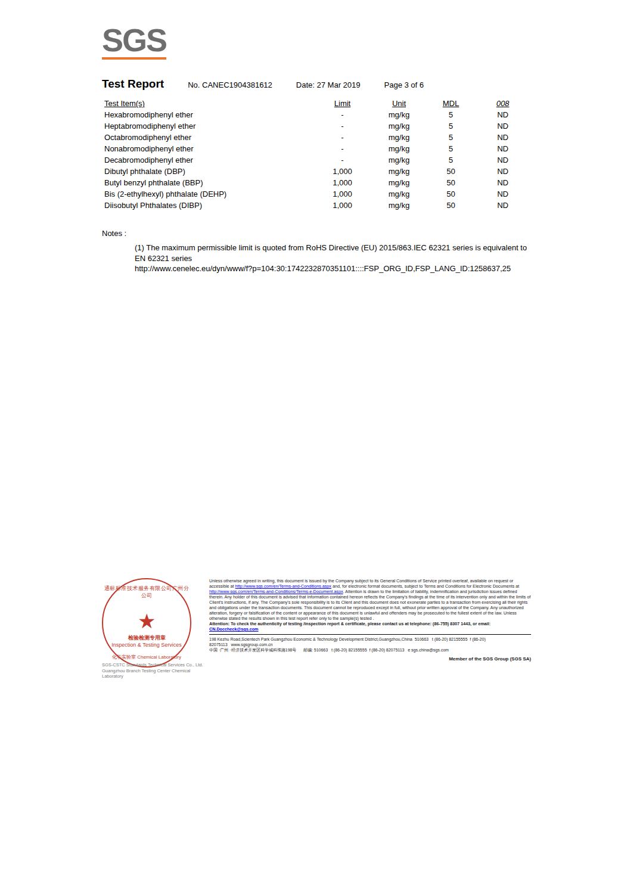SGS
Test Report
No. CANEC1904381612
Date: 27 Mar 2019
Page 3 of 6
| Test Item(s) | Limit | Unit | MDL | 008 |
| --- | --- | --- | --- | --- |
| Hexabromodiphenyl ether | - | mg/kg | 5 | ND |
| Heptabromodiphenyl ether | - | mg/kg | 5 | ND |
| Octabromodiphenyl ether | - | mg/kg | 5 | ND |
| Nonabromodiphenyl ether | - | mg/kg | 5 | ND |
| Decabromodiphenyl ether | - | mg/kg | 5 | ND |
| Dibutyl phthalate (DBP) | 1,000 | mg/kg | 50 | ND |
| Butyl benzyl phthalate (BBP) | 1,000 | mg/kg | 50 | ND |
| Bis (2-ethylhexyl) phthalate (DEHP) | 1,000 | mg/kg | 50 | ND |
| Diisobutyl Phthalates (DIBP) | 1,000 | mg/kg | 50 | ND |
Notes :
(1) The maximum permissible limit is quoted from RoHS Directive (EU) 2015/863.IEC 62321 series is equivalent to EN 62321 series
http://www.cenelec.eu/dyn/www/f?p=104:30:1742232870351101::::FSP_ORG_ID,FSP_LANG_ID:1258637,25
通标标准技术服务有限公司广州分公司
★
检验检测专用章
Inspection & Testing Services
化学实验室 Chemical Laboratory
SGS-CSTC Standards Technical Services Co., Ltd.
Guangzhou Branch Testing Center Chemical Laboratory
Unless otherwise agreed in writing, this document is issued by the Company subject to its General Conditions of Service printed overleaf, available on request or accessible at http://www.sgs.com/en/Terms-and-Conditions.aspx and, for electronic format documents, subject to Terms and Conditions for Electronic Documents at http://www.sgs.com/en/Terms-and-Conditions/Terms-e-Document.aspx. Attention is drawn to the limitation of liability, indemnification and jurisdiction issues defined therein. Any holder of this document is advised that information contained hereon reflects the Company's findings at the time of its intervention only and within the limits of Client's instructions, if any. The Company's sole responsibility is to its Client and this document does not exonerate parties to a transaction from exercising all their rights and obligations under the transaction documents. This document cannot be reproduced except in full, without prior written approval of the Company. Any unauthorized alteration, forgery or falsification of the content or appearance of this document is unlawful and offenders may be prosecuted to the fullest extent of the law. Unless otherwise stated the results shown in this test report refer only to the sample(s) tested .
Attention: To check the authenticity of testing /inspection report & certificate, please contact us at telephone: (86-755) 8307 1443, or email: CN.Doccheck@sgs.com
198 Kezhu Road,Scientech Park Guangzhou Economic & Technology Development District,Guangzhou,China 510663 t (86-20) 82155555 f (86-20) 82075113 www.sgsgroup.com.cn
中国 ·广州 ·经济技术开发区科学城科珠路198号 邮编: 510663 t (86-20) 82155555 f (86-20) 82075113 e sgs.china@sgs.com
Member of the SGS Group (SGS SA)